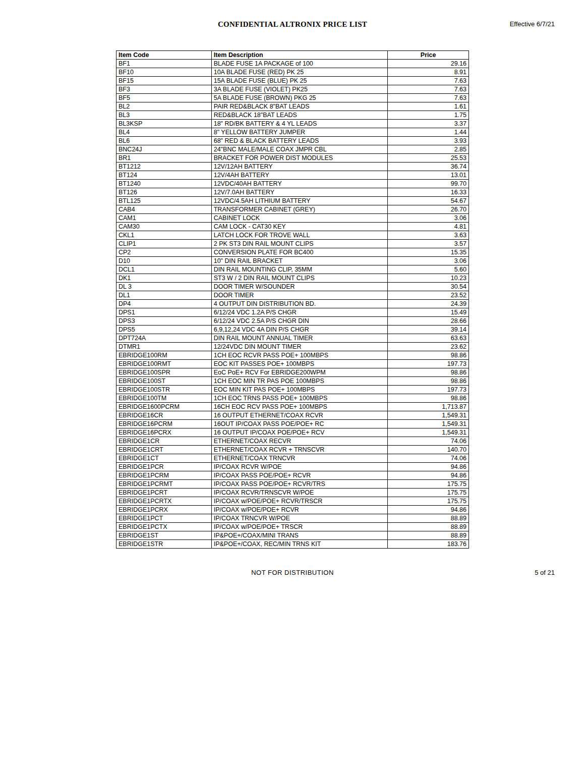Effective 6/7/21
CONFIDENTIAL ALTRONIX PRICE LIST
| Item Code | Item Description | Price |
| --- | --- | --- |
| BF1 | BLADE FUSE 1A PACKAGE of 100 | 29.16 |
| BF10 | 10A BLADE FUSE (RED) PK 25 | 8.91 |
| BF15 | 15A BLADE FUSE (BLUE) PK 25 | 7.63 |
| BF3 | 3A BLADE FUSE (VIOLET) PK25 | 7.63 |
| BF5 | 5A BLADE FUSE (BROWN) PKG 25 | 7.63 |
| BL2 | PAIR RED&BLACK 8"BAT LEADS | 1.61 |
| BL3 | RED&BLACK 18"BAT LEADS | 1.75 |
| BL3KSP | 18" RD/BK BATTERY & 4 YL LEADS | 3.37 |
| BL4 | 8" YELLOW BATTERY JUMPER | 1.44 |
| BL6 | 68" RED & BLACK BATTERY LEADS | 3.93 |
| BNC24J | 24"BNC MALE/MALE COAX JMPR CBL | 2.85 |
| BR1 | BRACKET FOR POWER DIST MODULES | 25.53 |
| BT1212 | 12V/12AH BATTERY | 36.74 |
| BT124 | 12V/4AH BATTERY | 13.01 |
| BT1240 | 12VDC/40AH BATTERY | 99.70 |
| BT126 | 12V/7.0AH BATTERY | 16.33 |
| BTL125 | 12VDC/4.5AH LITHIUM BATTERY | 54.67 |
| CAB4 | TRANSFORMER CABINET (GREY) | 26.70 |
| CAM1 | CABINET LOCK | 3.06 |
| CAM30 | CAM LOCK - CAT30 KEY | 4.81 |
| CKL1 | LATCH LOCK FOR TROVE WALL | 3.63 |
| CLIP1 | 2 PK ST3 DIN RAIL MOUNT CLIPS | 3.57 |
| CP2 | CONVERSION PLATE FOR BC400 | 15.35 |
| D10 | 10" DIN RAIL BRACKET | 3.06 |
| DCL1 | DIN RAIL MOUNTING CLIP, 35MM | 5.60 |
| DK1 | ST3 W / 2 DIN RAIL MOUNT CLIPS | 10.23 |
| DL 3 | DOOR TIMER W/SOUNDER | 30.54 |
| DL1 | DOOR TIMER | 23.52 |
| DP4 | 4 OUTPUT DIN DISTRIBUTION BD. | 24.39 |
| DPS1 | 6/12/24 VDC 1.2A P/S CHGR | 15.49 |
| DPS3 | 6/12/24 VDC 2.5A P/S CHGR DIN | 28.66 |
| DPS5 | 6,9,12,24 VDC 4A DIN P/S CHGR | 39.14 |
| DPT724A | DIN RAIL MOUNT ANNUAL TIMER | 63.63 |
| DTMR1 | 12/24VDC DIN MOUNT TIMER | 23.62 |
| EBRIDGE100RM | 1CH EOC RCVR PASS POE+ 100MBPS | 98.86 |
| EBRIDGE100RMT | EOC KIT PASSES POE+ 100MBPS | 197.73 |
| EBRIDGE100SPR | EoC PoE+ RCV For EBRIDGE200WPM | 98.86 |
| EBRIDGE100ST | 1CH EOC MIN TR PAS POE 100MBPS | 98.86 |
| EBRIDGE100STR | EOC MIN KIT PAS POE+ 100MBPS | 197.73 |
| EBRIDGE100TM | 1CH EOC TRNS PASS POE+ 100MBPS | 98.86 |
| EBRIDGE1600PCRM | 16CH EOC RCV PASS POE+ 100MBPS | 1,713.87 |
| EBRIDGE16CR | 16 OUTPUT ETHERNET/COAX RCVR | 1,549.31 |
| EBRIDGE16PCRM | 16OUT IP/COAX PASS POE/POE+ RC | 1,549.31 |
| EBRIDGE16PCRX | 16 OUTPUT IP/COAX POE/POE+ RCV | 1,549.31 |
| EBRIDGE1CR | ETHERNET/COAX RECVR | 74.06 |
| EBRIDGE1CRT | ETHERNET/COAX RCVR + TRNSCVR | 140.70 |
| EBRIDGE1CT | ETHERNET/COAX TRNCVR | 74.06 |
| EBRIDGE1PCR | IP/COAX RCVR W/POE | 94.86 |
| EBRIDGE1PCRM | IP/COAX PASS POE/POE+ RCVR | 94.86 |
| EBRIDGE1PCRMT | IP/COAX PASS POE/POE+ RCVR/TRS | 175.75 |
| EBRIDGE1PCRT | IP/COAX RCVR/TRNSCVR W/POE | 175.75 |
| EBRIDGE1PCRTX | IP/COAX w/POE/POE+ RCVR/TRSCR | 175.75 |
| EBRIDGE1PCRX | IP/COAX w/POE/POE+ RCVR | 94.86 |
| EBRIDGE1PCT | IP/COAX TRNCVR W/POE | 88.89 |
| EBRIDGE1PCTX | IP/COAX w/POE/POE+ TRSCR | 88.89 |
| EBRIDGE1ST | IP&POE+/COAX/MINI TRANS | 88.89 |
| EBRIDGE1STR | IP&POE+/COAX, REC/MIN TRNS KIT | 183.76 |
NOT FOR DISTRIBUTION
5 of 21